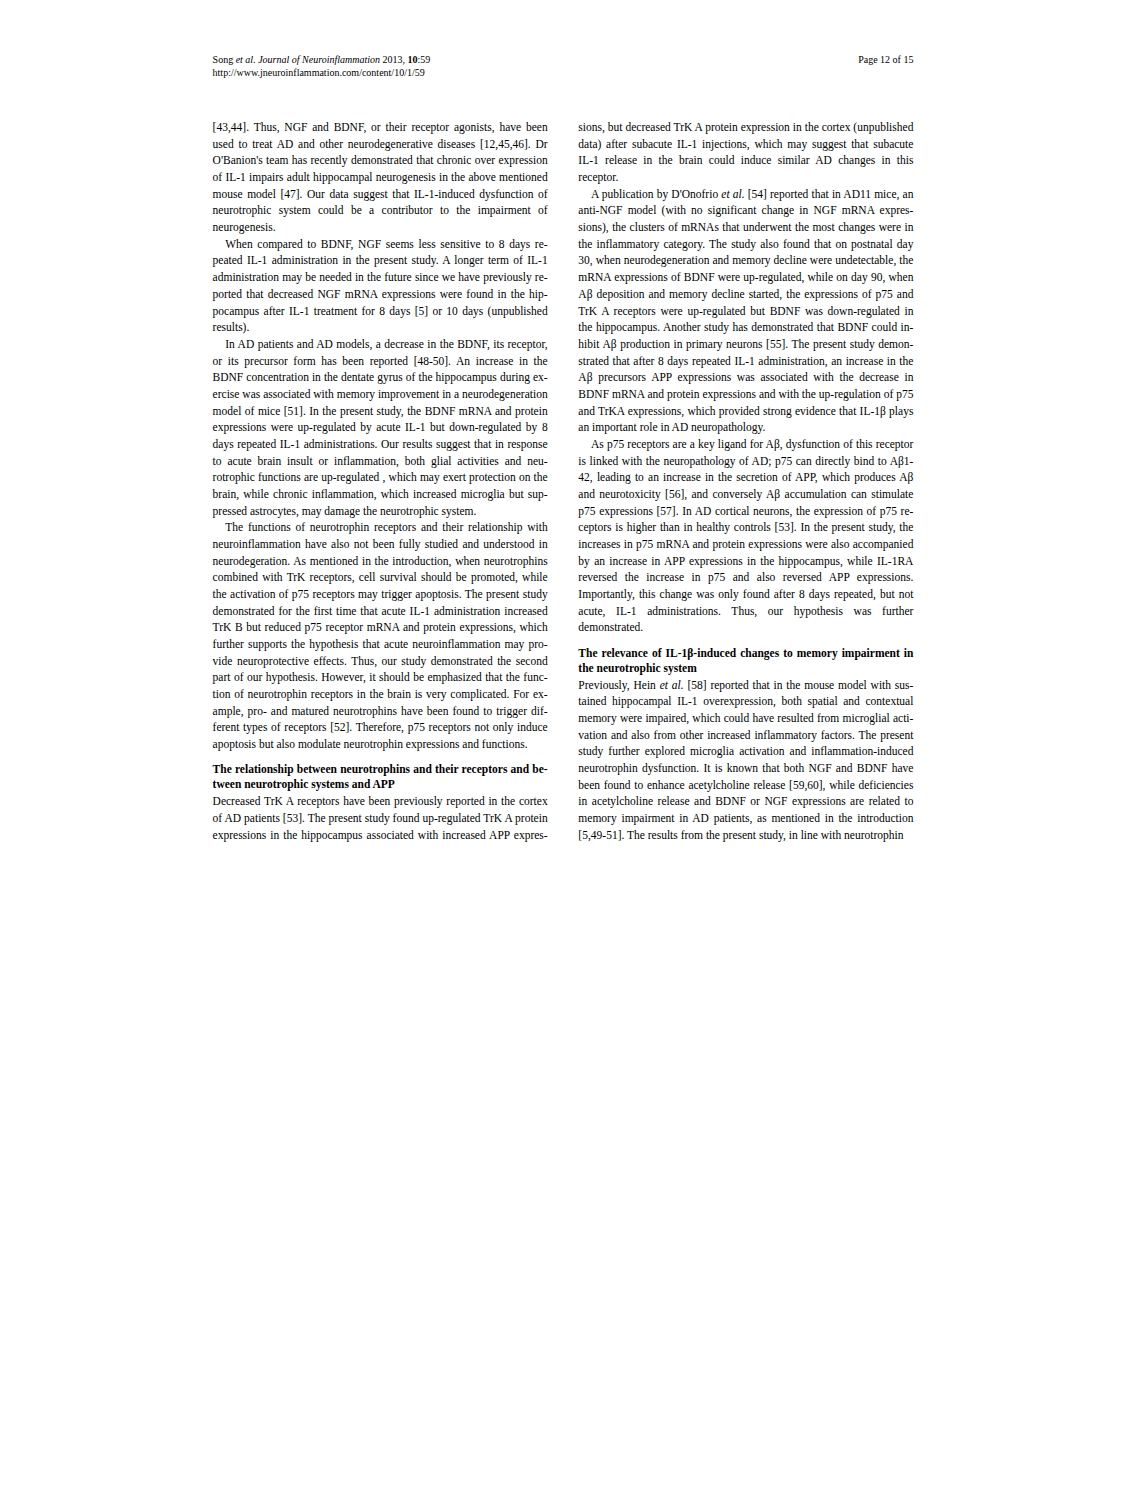Song et al. Journal of Neuroinflammation 2013, 10:59
http://www.jneuroinflammation.com/content/10/1/59
Page 12 of 15
[43,44]. Thus, NGF and BDNF, or their receptor agonists, have been used to treat AD and other neurodegenerative diseases [12,45,46]. Dr O'Banion's team has recently demonstrated that chronic over expression of IL-1 impairs adult hippocampal neurogenesis in the above mentioned mouse model [47]. Our data suggest that IL-1-induced dysfunction of neurotrophic system could be a contributor to the impairment of neurogenesis.
When compared to BDNF, NGF seems less sensitive to 8 days repeated IL-1 administration in the present study. A longer term of IL-1 administration may be needed in the future since we have previously reported that decreased NGF mRNA expressions were found in the hippocampus after IL-1 treatment for 8 days [5] or 10 days (unpublished results).
In AD patients and AD models, a decrease in the BDNF, its receptor, or its precursor form has been reported [48-50]. An increase in the BDNF concentration in the dentate gyrus of the hippocampus during exercise was associated with memory improvement in a neurodegeneration model of mice [51]. In the present study, the BDNF mRNA and protein expressions were up-regulated by acute IL-1 but down-regulated by 8 days repeated IL-1 administrations. Our results suggest that in response to acute brain insult or inflammation, both glial activities and neurotrophic functions are up-regulated , which may exert protection on the brain, while chronic inflammation, which increased microglia but suppressed astrocytes, may damage the neurotrophic system.
The functions of neurotrophin receptors and their relationship with neuroinflammation have also not been fully studied and understood in neurodegeration. As mentioned in the introduction, when neurotrophins combined with TrK receptors, cell survival should be promoted, while the activation of p75 receptors may trigger apoptosis. The present study demonstrated for the first time that acute IL-1 administration increased TrK B but reduced p75 receptor mRNA and protein expressions, which further supports the hypothesis that acute neuroinflammation may provide neuroprotective effects. Thus, our study demonstrated the second part of our hypothesis. However, it should be emphasized that the function of neurotrophin receptors in the brain is very complicated. For example, pro- and matured neurotrophins have been found to trigger different types of receptors [52]. Therefore, p75 receptors not only induce apoptosis but also modulate neurotrophin expressions and functions.
The relationship between neurotrophins and their receptors and between neurotrophic systems and APP
Decreased TrK A receptors have been previously reported in the cortex of AD patients [53]. The present study found up-regulated TrK A protein expressions in the hippocampus associated with increased APP expressions, but decreased TrK A protein expression in the cortex (unpublished data) after subacute IL-1 injections, which may suggest that subacute IL-1 release in the brain could induce similar AD changes in this receptor.
A publication by D'Onofrio et al. [54] reported that in AD11 mice, an anti-NGF model (with no significant change in NGF mRNA expressions), the clusters of mRNAs that underwent the most changes were in the inflammatory category. The study also found that on postnatal day 30, when neurodegeneration and memory decline were undetectable, the mRNA expressions of BDNF were up-regulated, while on day 90, when Aβ deposition and memory decline started, the expressions of p75 and TrK A receptors were up-regulated but BDNF was down-regulated in the hippocampus. Another study has demonstrated that BDNF could inhibit Aβ production in primary neurons [55]. The present study demonstrated that after 8 days repeated IL-1 administration, an increase in the Aβ precursors APP expressions was associated with the decrease in BDNF mRNA and protein expressions and with the up-regulation of p75 and TrKA expressions, which provided strong evidence that IL-1β plays an important role in AD neuropathology.
As p75 receptors are a key ligand for Aβ, dysfunction of this receptor is linked with the neuropathology of AD; p75 can directly bind to Aβ1-42, leading to an increase in the secretion of APP, which produces Aβ and neurotoxicity [56], and conversely Aβ accumulation can stimulate p75 expressions [57]. In AD cortical neurons, the expression of p75 receptors is higher than in healthy controls [53]. In the present study, the increases in p75 mRNA and protein expressions were also accompanied by an increase in APP expressions in the hippocampus, while IL-1RA reversed the increase in p75 and also reversed APP expressions. Importantly, this change was only found after 8 days repeated, but not acute, IL-1 administrations. Thus, our hypothesis was further demonstrated.
The relevance of IL-1β-induced changes to memory impairment in the neurotrophic system
Previously, Hein et al. [58] reported that in the mouse model with sustained hippocampal IL-1 overexpression, both spatial and contextual memory were impaired, which could have resulted from microglial activation and also from other increased inflammatory factors. The present study further explored microglia activation and inflammation-induced neurotrophin dysfunction. It is known that both NGF and BDNF have been found to enhance acetylcholine release [59,60], while deficiencies in acetylcholine release and BDNF or NGF expressions are related to memory impairment in AD patients, as mentioned in the introduction [5,49-51]. The results from the present study, in line with neurotrophin